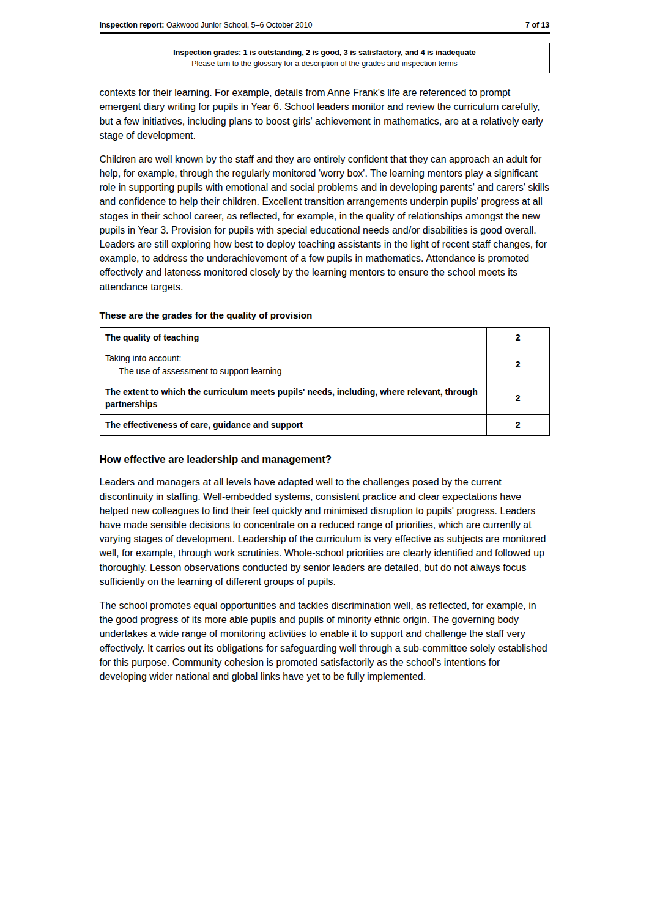Inspection report: Oakwood Junior School, 5–6 October 2010 7 of 13
Inspection grades: 1 is outstanding, 2 is good, 3 is satisfactory, and 4 is inadequate
Please turn to the glossary for a description of the grades and inspection terms
contexts for their learning. For example, details from Anne Frank's life are referenced to prompt emergent diary writing for pupils in Year 6. School leaders monitor and review the curriculum carefully, but a few initiatives, including plans to boost girls' achievement in mathematics, are at a relatively early stage of development.
Children are well known by the staff and they are entirely confident that they can approach an adult for help, for example, through the regularly monitored 'worry box'. The learning mentors play a significant role in supporting pupils with emotional and social problems and in developing parents' and carers' skills and confidence to help their children. Excellent transition arrangements underpin pupils' progress at all stages in their school career, as reflected, for example, in the quality of relationships amongst the new pupils in Year 3. Provision for pupils with special educational needs and/or disabilities is good overall. Leaders are still exploring how best to deploy teaching assistants in the light of recent staff changes, for example, to address the underachievement of a few pupils in mathematics. Attendance is promoted effectively and lateness monitored closely by the learning mentors to ensure the school meets its attendance targets.
These are the grades for the quality of provision
| The quality of teaching | 2 |
| Taking into account: The use of assessment to support learning | 2 |
| The extent to which the curriculum meets pupils' needs, including, where relevant, through partnerships | 2 |
| The effectiveness of care, guidance and support | 2 |
How effective are leadership and management?
Leaders and managers at all levels have adapted well to the challenges posed by the current discontinuity in staffing. Well-embedded systems, consistent practice and clear expectations have helped new colleagues to find their feet quickly and minimised disruption to pupils' progress. Leaders have made sensible decisions to concentrate on a reduced range of priorities, which are currently at varying stages of development. Leadership of the curriculum is very effective as subjects are monitored well, for example, through work scrutinies. Whole-school priorities are clearly identified and followed up thoroughly. Lesson observations conducted by senior leaders are detailed, but do not always focus sufficiently on the learning of different groups of pupils.
The school promotes equal opportunities and tackles discrimination well, as reflected, for example, in the good progress of its more able pupils and pupils of minority ethnic origin. The governing body undertakes a wide range of monitoring activities to enable it to support and challenge the staff very effectively. It carries out its obligations for safeguarding well through a sub-committee solely established for this purpose. Community cohesion is promoted satisfactorily as the school's intentions for developing wider national and global links have yet to be fully implemented.